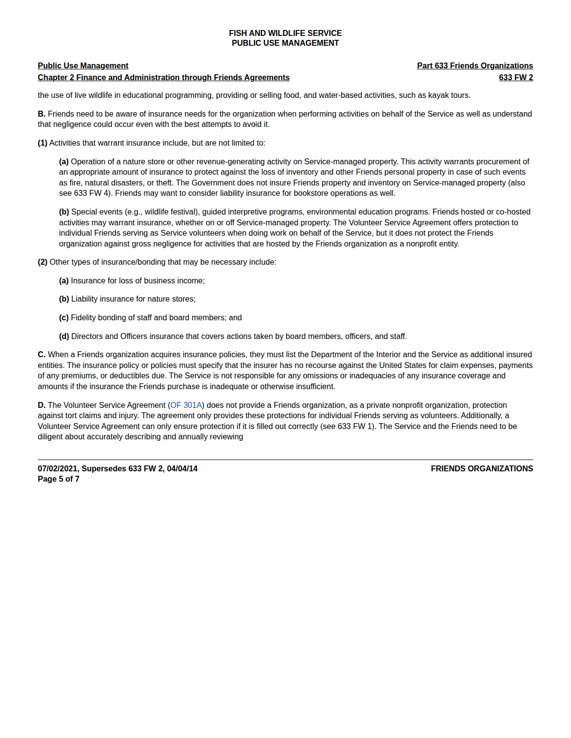FISH AND WILDLIFE SERVICE
PUBLIC USE MANAGEMENT
Public Use Management Part 633 Friends Organizations
Chapter 2 Finance and Administration through Friends Agreements 633 FW 2
the use of live wildlife in educational programming, providing or selling food, and water-based activities, such as kayak tours.
B. Friends need to be aware of insurance needs for the organization when performing activities on behalf of the Service as well as understand that negligence could occur even with the best attempts to avoid it.
(1) Activities that warrant insurance include, but are not limited to:
(a) Operation of a nature store or other revenue-generating activity on Service-managed property. This activity warrants procurement of an appropriate amount of insurance to protect against the loss of inventory and other Friends personal property in case of such events as fire, natural disasters, or theft. The Government does not insure Friends property and inventory on Service-managed property (also see 633 FW 4). Friends may want to consider liability insurance for bookstore operations as well.
(b) Special events (e.g., wildlife festival), guided interpretive programs, environmental education programs. Friends hosted or co-hosted activities may warrant insurance, whether on or off Service-managed property. The Volunteer Service Agreement offers protection to individual Friends serving as Service volunteers when doing work on behalf of the Service, but it does not protect the Friends organization against gross negligence for activities that are hosted by the Friends organization as a nonprofit entity.
(2) Other types of insurance/bonding that may be necessary include:
(a) Insurance for loss of business income;
(b) Liability insurance for nature stores;
(c) Fidelity bonding of staff and board members; and
(d) Directors and Officers insurance that covers actions taken by board members, officers, and staff.
C. When a Friends organization acquires insurance policies, they must list the Department of the Interior and the Service as additional insured entities. The insurance policy or policies must specify that the insurer has no recourse against the United States for claim expenses, payments of any premiums, or deductibles due. The Service is not responsible for any omissions or inadequacies of any insurance coverage and amounts if the insurance the Friends purchase is inadequate or otherwise insufficient.
D. The Volunteer Service Agreement (OF 301A) does not provide a Friends organization, as a private nonprofit organization, protection against tort claims and injury. The agreement only provides these protections for individual Friends serving as volunteers. Additionally, a Volunteer Service Agreement can only ensure protection if it is filled out correctly (see 633 FW 1). The Service and the Friends need to be diligent about accurately describing and annually reviewing
07/02/2021, Supersedes 633 FW 2, 04/04/14
Page 5 of 7
FRIENDS ORGANIZATIONS